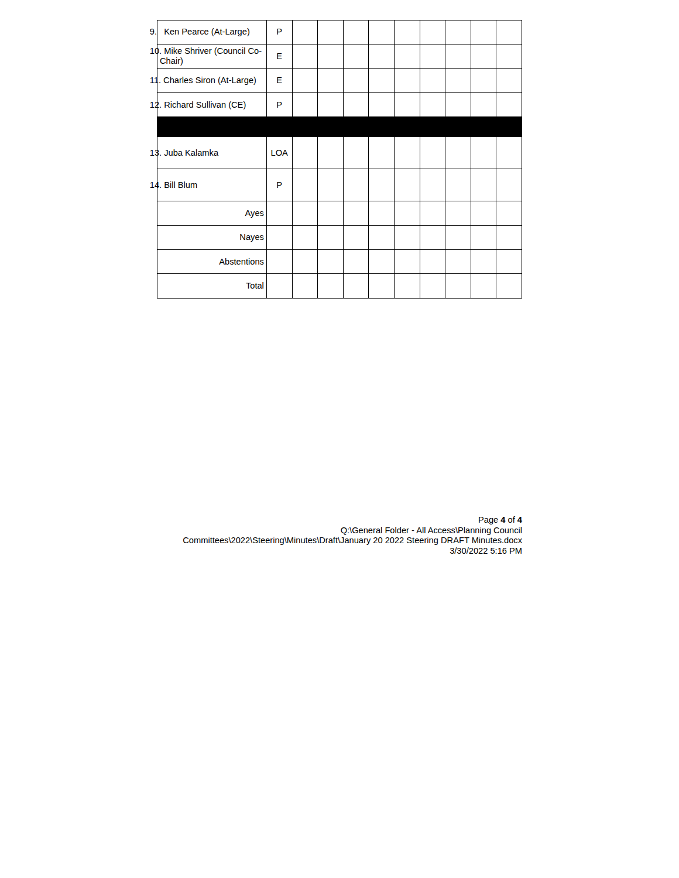| 9. Ken Pearce (At-Large) | P | | | | | | | | | |
| 10. Mike Shriver (Council Co-Chair) | E | | | | | | | | | |
| 11. Charles Siron (At-Large) | E | | | | | | | | | |
| 12. Richard Sullivan (CE) | P | | | | | | | | | |
| 13. Juba Kalamka | LOA | | | | | | | | | |
| 14. Bill Blum | P | | | | | | | | | |
| Ayes | | | | | | | | | | |
| Nayes | | | | | | | | | | |
| Abstentions | | | | | | | | | | |
| Total | | | | | | | | | | |
Page 4 of 4
Q:\General Folder - All Access\Planning Council Committees\2022\Steering\Minutes\Draft\January 20 2022 Steering DRAFT Minutes.docx
3/30/2022 5:16 PM